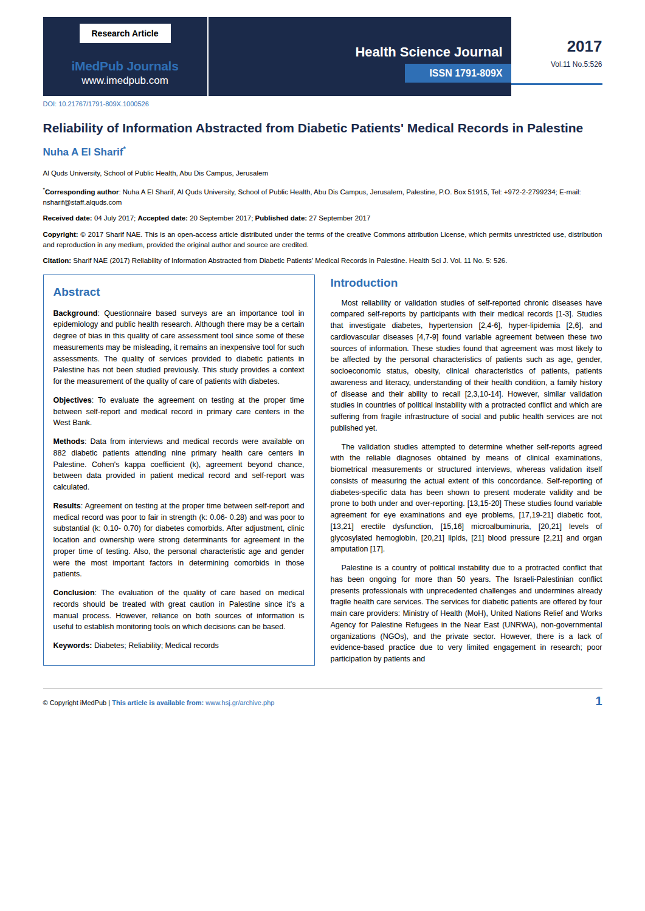Research Article
iMedPub Journals
www.imedpub.com
Health Science Journal
ISSN 1791-809X
2017
Vol.11 No.5:526
DOI: 10.21767/1791-809X.1000526
Reliability of Information Abstracted from Diabetic Patients' Medical Records in Palestine
Nuha A El Sharif*
Al Quds University, School of Public Health, Abu Dis Campus, Jerusalem
*Corresponding author: Nuha A El Sharif, Al Quds University, School of Public Health, Abu Dis Campus, Jerusalem, Palestine, P.O. Box 51915, Tel: +972-2-2799234; E-mail: nsharif@staff.alquds.com
Received date: 04 July 2017; Accepted date: 20 September 2017; Published date: 27 September 2017
Copyright: © 2017 Sharif NAE. This is an open-access article distributed under the terms of the creative Commons attribution License, which permits unrestricted use, distribution and reproduction in any medium, provided the original author and source are credited.
Citation: Sharif NAE (2017) Reliability of Information Abstracted from Diabetic Patients' Medical Records in Palestine. Health Sci J. Vol. 11 No. 5: 526.
Abstract
Background: Questionnaire based surveys are an importance tool in epidemiology and public health research. Although there may be a certain degree of bias in this quality of care assessment tool since some of these measurements may be misleading, it remains an inexpensive tool for such assessments. The quality of services provided to diabetic patients in Palestine has not been studied previously. This study provides a context for the measurement of the quality of care of patients with diabetes.
Objectives: To evaluate the agreement on testing at the proper time between self-report and medical record in primary care centers in the West Bank.
Methods: Data from interviews and medical records were available on 882 diabetic patients attending nine primary health care centers in Palestine. Cohen's kappa coefficient (k), agreement beyond chance, between data provided in patient medical record and self-report was calculated.
Results: Agreement on testing at the proper time between self-report and medical record was poor to fair in strength (k: 0.06- 0.28) and was poor to substantial (k: 0.10- 0.70) for diabetes comorbids. After adjustment, clinic location and ownership were strong determinants for agreement in the proper time of testing. Also, the personal characteristic age and gender were the most important factors in determining comorbids in those patients.
Conclusion: The evaluation of the quality of care based on medical records should be treated with great caution in Palestine since it's a manual process. However, reliance on both sources of information is useful to establish monitoring tools on which decisions can be based.
Keywords: Diabetes; Reliability; Medical records
Introduction
Most reliability or validation studies of self-reported chronic diseases have compared self-reports by participants with their medical records [1-3]. Studies that investigate diabetes, hypertension [2,4-6], hyper-lipidemia [2,6], and cardiovascular diseases [4,7-9] found variable agreement between these two sources of information. These studies found that agreement was most likely to be affected by the personal characteristics of patients such as age, gender, socioeconomic status, obesity, clinical characteristics of patients, patients awareness and literacy, understanding of their health condition, a family history of disease and their ability to recall [2,3,10-14]. However, similar validation studies in countries of political instability with a protracted conflict and which are suffering from fragile infrastructure of social and public health services are not published yet.
The validation studies attempted to determine whether self-reports agreed with the reliable diagnoses obtained by means of clinical examinations, biometrical measurements or structured interviews, whereas validation itself consists of measuring the actual extent of this concordance. Self-reporting of diabetes-specific data has been shown to present moderate validity and be prone to both under and over-reporting. [13,15-20] These studies found variable agreement for eye examinations and eye problems, [17,19-21] diabetic foot, [13,21] erectile dysfunction, [15,16] microalbuminuria, [20,21] levels of glycosylated hemoglobin, [20,21] lipids, [21] blood pressure [2,21] and organ amputation [17].
Palestine is a country of political instability due to a protracted conflict that has been ongoing for more than 50 years. The Israeli-Palestinian conflict presents professionals with unprecedented challenges and undermines already fragile health care services. The services for diabetic patients are offered by four main care providers: Ministry of Health (MoH), United Nations Relief and Works Agency for Palestine Refugees in the Near East (UNRWA), non-governmental organizations (NGOs), and the private sector. However, there is a lack of evidence-based practice due to very limited engagement in research; poor participation by patients and
© Copyright iMedPub | This article is available from: www.hsj.gr/archive.php
1